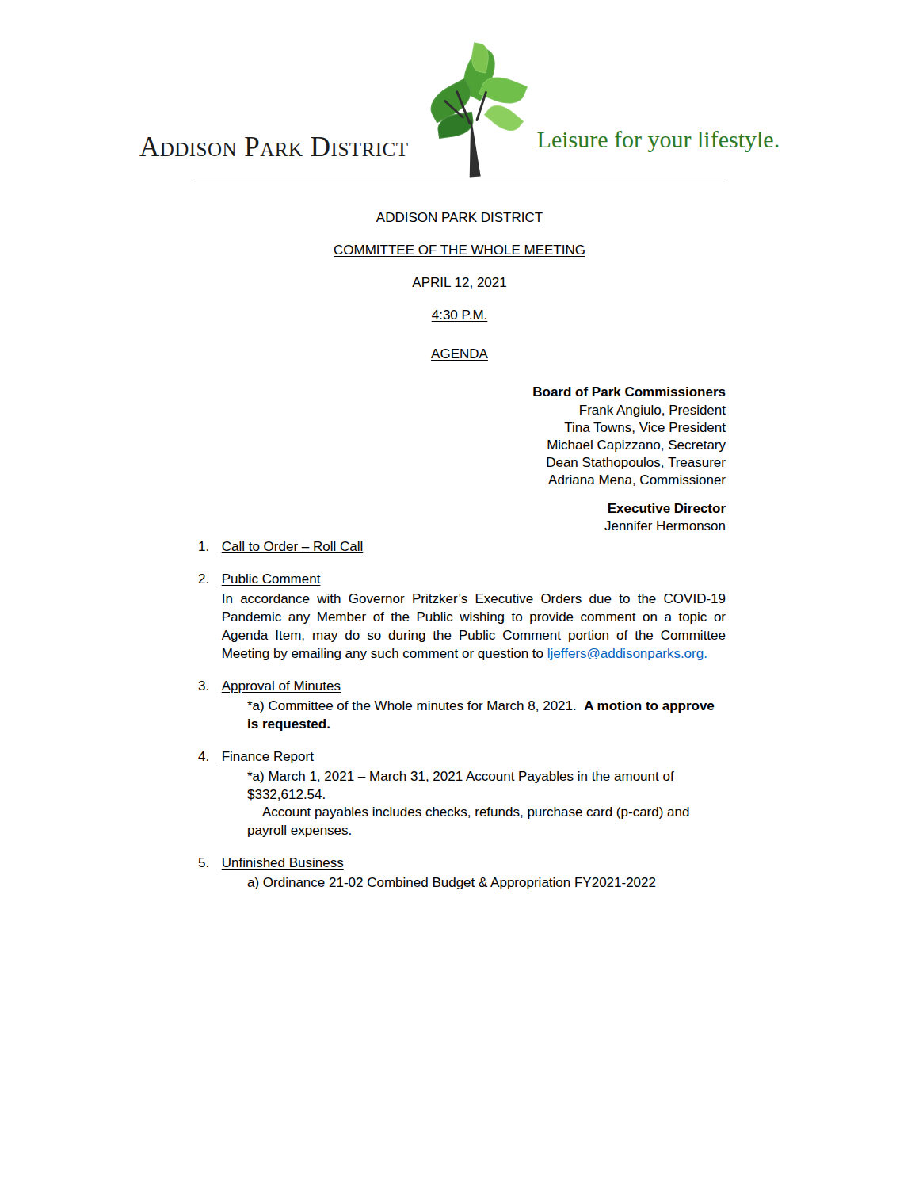Addison Park District
Leisure for your lifestyle.
ADDISON PARK DISTRICT
COMMITTEE OF THE WHOLE MEETING
APRIL 12, 2021
4:30 P.M.
AGENDA
Board of Park Commissioners
Frank Angiulo, President
Tina Towns, Vice President
Michael Capizzano, Secretary
Dean Stathopoulos, Treasurer
Adriana Mena, Commissioner Executive Director
Jennifer Hermonson
1. Call to Order – Roll Call
2. Public Comment
In accordance with Governor Pritzker’s Executive Orders due to the COVID-19 Pandemic any Member of the Public wishing to provide comment on a topic or Agenda Item, may do so during the Public Comment portion of the Committee Meeting by emailing any such comment or question to ljeffers@addisonparks.org.
3. Approval of Minutes
*a) Committee of the Whole minutes for March 8, 2021. A motion to approve is requested.
4. Finance Report
*a) March 1, 2021 – March 31, 2021 Account Payables in the amount of $332,612.54.
Account payables includes checks, refunds, purchase card (p-card) and payroll expenses.
5. Unfinished Business
a) Ordinance 21-02 Combined Budget & Appropriation FY2021-2022